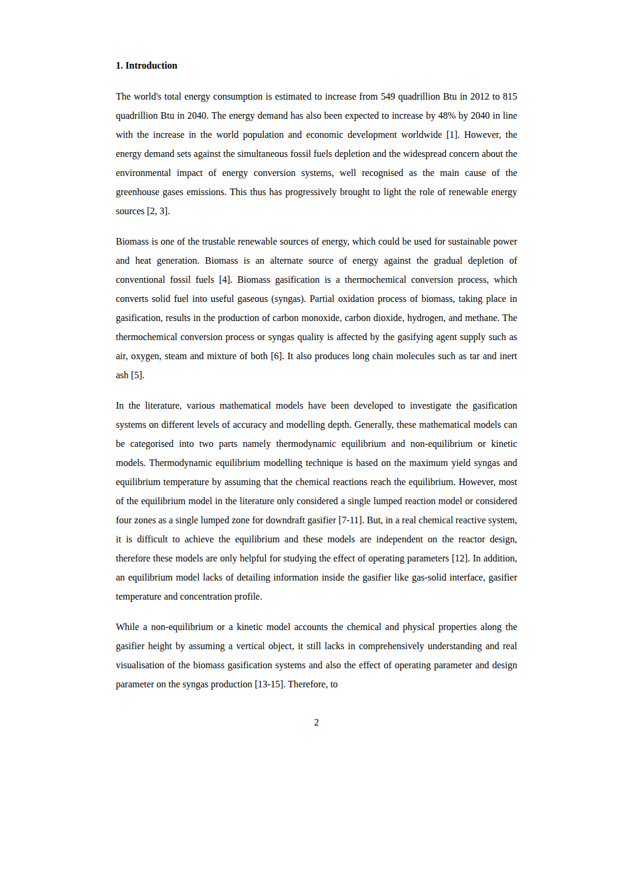1. Introduction
The world's total energy consumption is estimated to increase from 549 quadrillion Btu in 2012 to 815 quadrillion Btu in 2040. The energy demand has also been expected to increase by 48% by 2040 in line with the increase in the world population and economic development worldwide [1]. However, the energy demand sets against the simultaneous fossil fuels depletion and the widespread concern about the environmental impact of energy conversion systems, well recognised as the main cause of the greenhouse gases emissions. This thus has progressively brought to light the role of renewable energy sources [2, 3].
Biomass is one of the trustable renewable sources of energy, which could be used for sustainable power and heat generation. Biomass is an alternate source of energy against the gradual depletion of conventional fossil fuels [4]. Biomass gasification is a thermochemical conversion process, which converts solid fuel into useful gaseous (syngas). Partial oxidation process of biomass, taking place in gasification, results in the production of carbon monoxide, carbon dioxide, hydrogen, and methane. The thermochemical conversion process or syngas quality is affected by the gasifying agent supply such as air, oxygen, steam and mixture of both [6]. It also produces long chain molecules such as tar and inert ash [5].
In the literature, various mathematical models have been developed to investigate the gasification systems on different levels of accuracy and modelling depth. Generally, these mathematical models can be categorised into two parts namely thermodynamic equilibrium and non-equilibrium or kinetic models. Thermodynamic equilibrium modelling technique is based on the maximum yield syngas and equilibrium temperature by assuming that the chemical reactions reach the equilibrium. However, most of the equilibrium model in the literature only considered a single lumped reaction model or considered four zones as a single lumped zone for downdraft gasifier [7-11]. But, in a real chemical reactive system, it is difficult to achieve the equilibrium and these models are independent on the reactor design, therefore these models are only helpful for studying the effect of operating parameters [12]. In addition, an equilibrium model lacks of detailing information inside the gasifier like gas-solid interface, gasifier temperature and concentration profile.
While a non-equilibrium or a kinetic model accounts the chemical and physical properties along the gasifier height by assuming a vertical object, it still lacks in comprehensively understanding and real visualisation of the biomass gasification systems and also the effect of operating parameter and design parameter on the syngas production [13-15]. Therefore, to
2